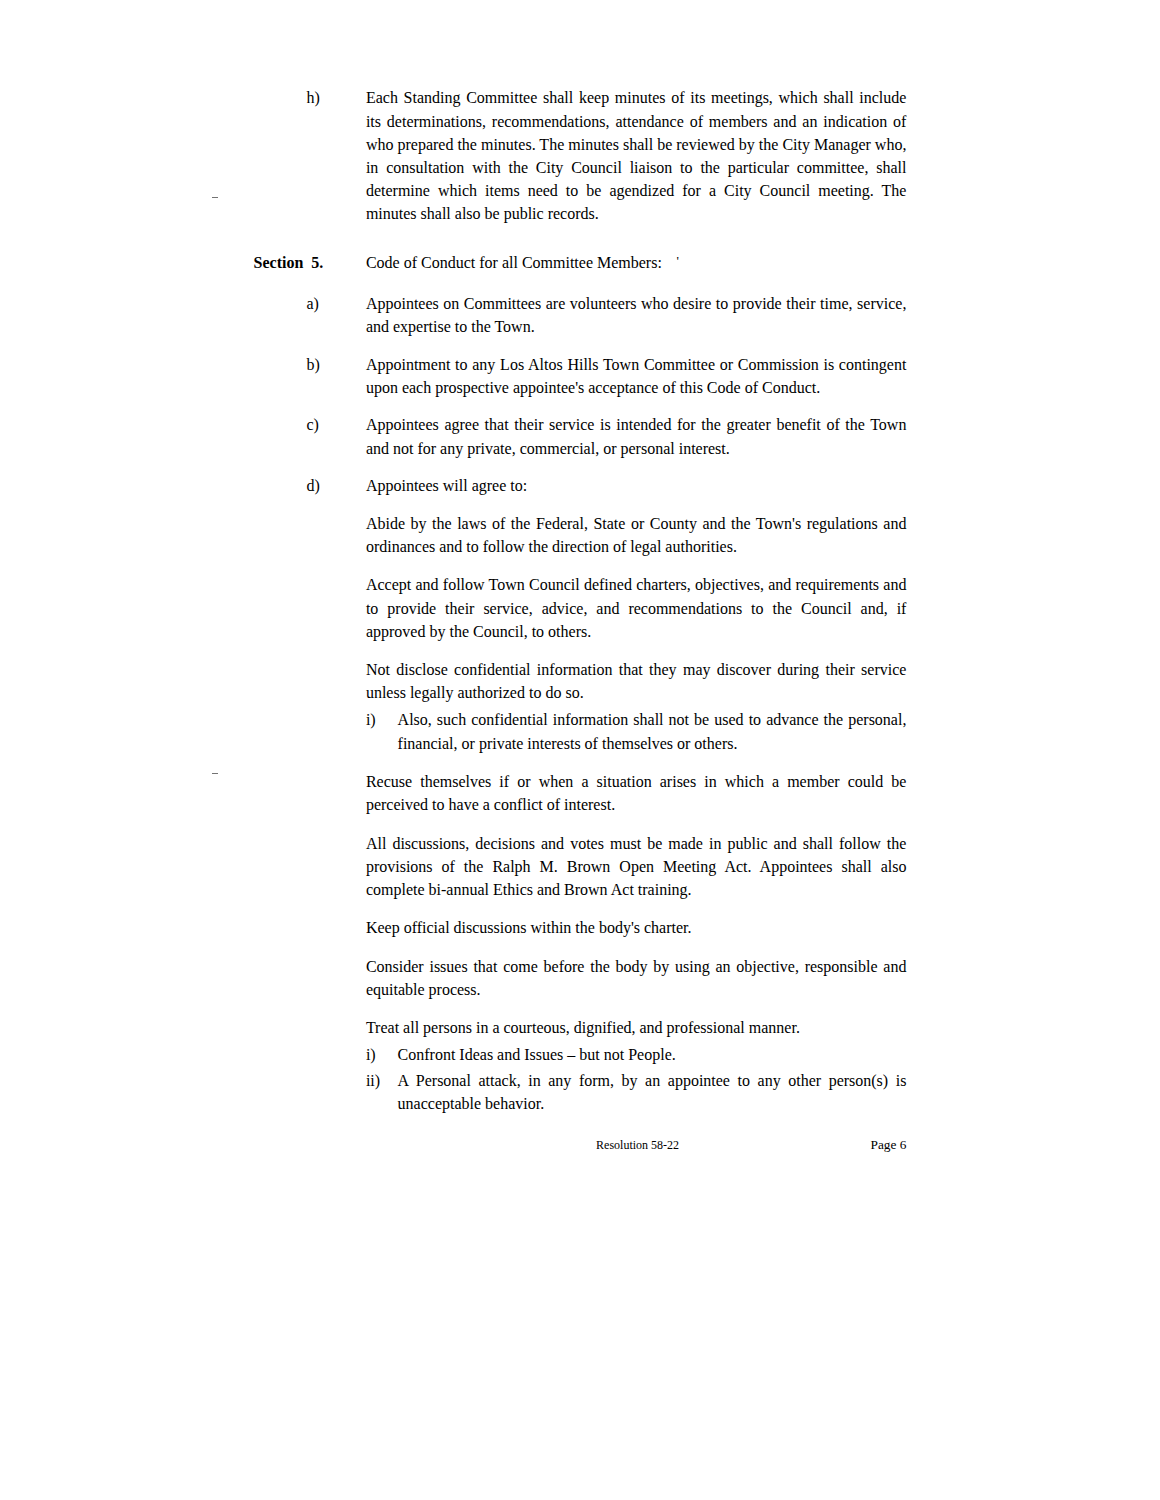h)
Each Standing Committee shall keep minutes of its meetings, which shall include its determinations, recommendations, attendance of members and an indication of who prepared the minutes. The minutes shall be reviewed by the City Manager who, in consultation with the City Council liaison to the particular committee, shall determine which items need to be agendized for a City Council meeting. The minutes shall also be public records.
Section 5.
Code of Conduct for all Committee Members:'
a)
Appointees on Committees are volunteers who desire to provide their time, service, and expertise to the Town.
b)
Appointment to any Los Altos Hills Town Committee or Commission is contingent upon each prospective appointee's acceptance of this Code of Conduct.
c)
Appointees agree that their service is intended for the greater benefit of the Town and not for any private, commercial, or personal interest.
d)
Appointees will agree to:
Abide by the laws of the Federal, State or County and the Town's regulations and ordinances and to follow the direction of legal authorities.
Accept and follow Town Council defined charters, objectives, and requirements and to provide their service, advice, and recommendations to the Council and, if approved by the Council, to others.
Not disclose confidential information that they may discover during their service unless legally authorized to do so.
i) Also, such confidential information shall not be used to advance the personal, financial, or private interests of themselves or others.
Recuse themselves if or when a situation arises in which a member could be perceived to have a conflict of interest.
All discussions, decisions and votes must be made in public and shall follow the provisions of the Ralph M. Brown Open Meeting Act. Appointees shall also complete bi-annual Ethics and Brown Act training.
Keep official discussions within the body's charter.
Consider issues that come before the body by using an objective, responsible and equitable process.
Treat all persons in a courteous, dignified, and professional manner.
i) Confront Ideas and Issues – but not People.
ii) A Personal attack, in any form, by an appointee to any other person(s) is unacceptable behavior.
Resolution 58-22 Page 6